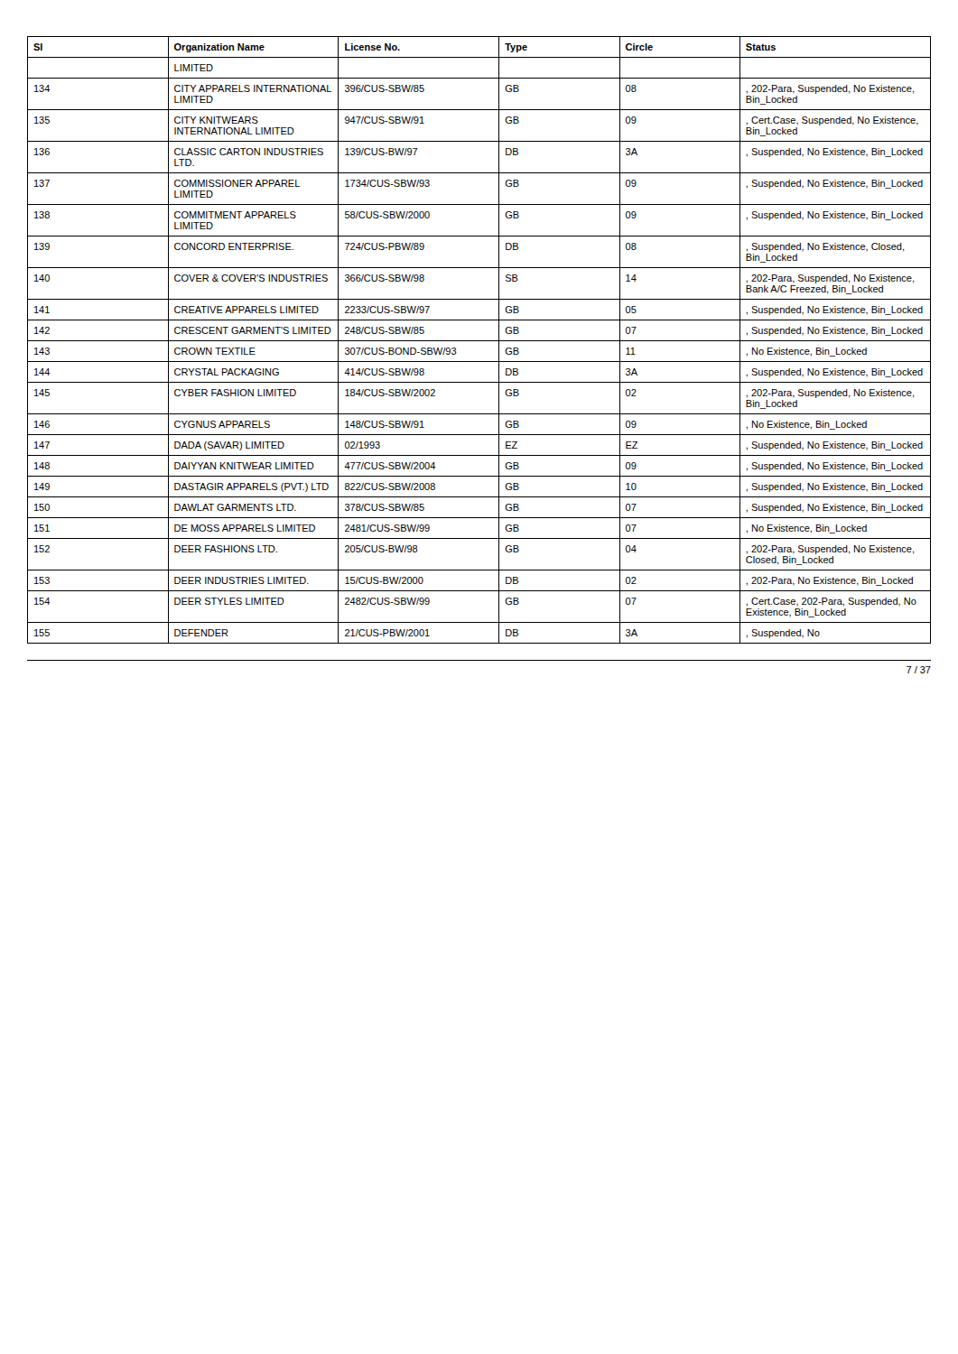| Sl | Organization Name | License No. | Type | Circle | Status |
| --- | --- | --- | --- | --- | --- |
| | LIMITED | | | | |
| 134 | CITY APPARELS INTERNATIONAL LIMITED | 396/CUS-SBW/85 | GB | 08 | , 202-Para, Suspended, No Existence, Bin_Locked |
| 135 | CITY KNITWEARS INTERNATIONAL LIMITED | 947/CUS-SBW/91 | GB | 09 | , Cert.Case, Suspended, No Existence, Bin_Locked |
| 136 | CLASSIC CARTON INDUSTRIES LTD. | 139/CUS-BW/97 | DB | 3A | , Suspended, No Existence, Bin_Locked |
| 137 | COMMISSIONER APPAREL LIMITED | 1734/CUS-SBW/93 | GB | 09 | , Suspended, No Existence, Bin_Locked |
| 138 | COMMITMENT APPARELS LIMITED | 58/CUS-SBW/2000 | GB | 09 | , Suspended, No Existence, Bin_Locked |
| 139 | CONCORD ENTERPRISE. | 724/CUS-PBW/89 | DB | 08 | , Suspended, No Existence, Closed, Bin_Locked |
| 140 | COVER & COVER'S INDUSTRIES | 366/CUS-SBW/98 | SB | 14 | , 202-Para, Suspended, No Existence, Bank A/C Freezed, Bin_Locked |
| 141 | CREATIVE APPARELS LIMITED | 2233/CUS-SBW/97 | GB | 05 | , Suspended, No Existence, Bin_Locked |
| 142 | CRESCENT GARMENT'S LIMITED | 248/CUS-SBW/85 | GB | 07 | , Suspended, No Existence, Bin_Locked |
| 143 | CROWN TEXTILE | 307/CUS-BOND-SBW/93 | GB | 11 | , No Existence, Bin_Locked |
| 144 | CRYSTAL PACKAGING | 414/CUS-SBW/98 | DB | 3A | , Suspended, No Existence, Bin_Locked |
| 145 | CYBER FASHION LIMITED | 184/CUS-SBW/2002 | GB | 02 | , 202-Para, Suspended, No Existence, Bin_Locked |
| 146 | CYGNUS APPARELS | 148/CUS-SBW/91 | GB | 09 | , No Existence, Bin_Locked |
| 147 | DADA (SAVAR) LIMITED | 02/1993 | EZ | EZ | , Suspended, No Existence, Bin_Locked |
| 148 | DAIYYAN KNITWEAR LIMITED | 477/CUS-SBW/2004 | GB | 09 | , Suspended, No Existence, Bin_Locked |
| 149 | DASTAGIR APPARELS (PVT.) LTD | 822/CUS-SBW/2008 | GB | 10 | , Suspended, No Existence, Bin_Locked |
| 150 | DAWLAT GARMENTS LTD. | 378/CUS-SBW/85 | GB | 07 | , Suspended, No Existence, Bin_Locked |
| 151 | DE MOSS APPARELS LIMITED | 2481/CUS-SBW/99 | GB | 07 | , No Existence, Bin_Locked |
| 152 | DEER FASHIONS LTD. | 205/CUS-BW/98 | GB | 04 | , 202-Para, Suspended, No Existence, Closed, Bin_Locked |
| 153 | DEER INDUSTRIES LIMITED. | 15/CUS-BW/2000 | DB | 02 | , 202-Para, No Existence, Bin_Locked |
| 154 | DEER STYLES LIMITED | 2482/CUS-SBW/99 | GB | 07 | , Cert.Case, 202-Para, Suspended, No Existence, Bin_Locked |
| 155 | DEFENDER | 21/CUS-PBW/2001 | DB | 3A | , Suspended, No |
7 / 37